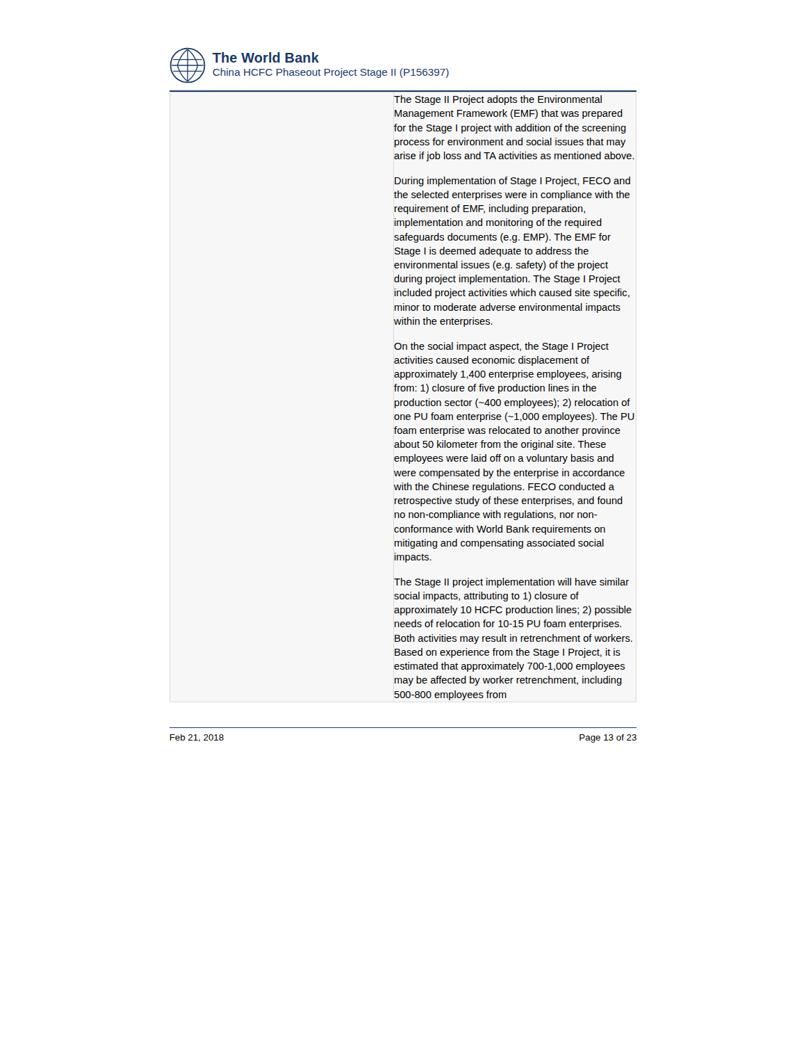The World Bank
China HCFC Phaseout Project Stage II (P156397)
| | The Stage II Project adopts the Environmental Management Framework (EMF) that was prepared for the Stage I project with addition of the screening process for environment and social issues that may arise if job loss and TA activities as mentioned above. During implementation of Stage I Project, FECO and the selected enterprises were in compliance with the requirement of EMF, including preparation, implementation and monitoring of the required safeguards documents (e.g. EMP). The EMF for Stage I is deemed adequate to address the environmental issues (e.g. safety) of the project during project implementation. The Stage I Project included project activities which caused site specific, minor to moderate adverse environmental impacts within the enterprises. On the social impact aspect, the Stage I Project activities caused economic displacement of approximately 1,400 enterprise employees, arising from: 1) closure of five production lines in the production sector (~400 employees); 2) relocation of one PU foam enterprise (~1,000 employees). The PU foam enterprise was relocated to another province about 50 kilometer from the original site. These employees were laid off on a voluntary basis and were compensated by the enterprise in accordance with the Chinese regulations. FECO conducted a retrospective study of these enterprises, and found no non-compliance with regulations, nor non-conformance with World Bank requirements on mitigating and compensating associated social impacts. The Stage II project implementation will have similar social impacts, attributing to 1) closure of approximately 10 HCFC production lines; 2) possible needs of relocation for 10-15 PU foam enterprises. Both activities may result in retrenchment of workers. Based on experience from the Stage I Project, it is estimated that approximately 700-1,000 employees may be affected by worker retrenchment, including 500-800 employees from |
Feb 21, 2018 Page 13 of 23